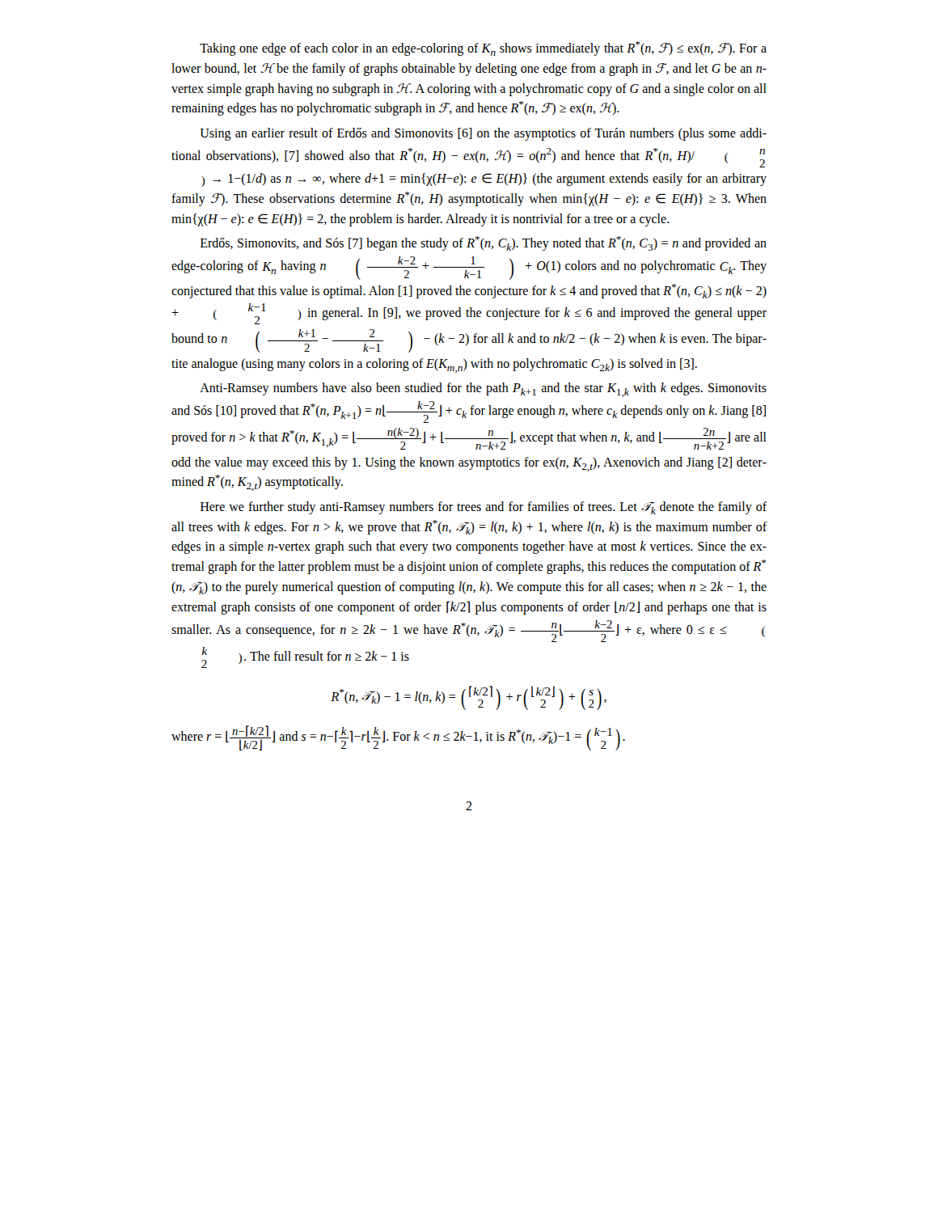Taking one edge of each color in an edge-coloring of Kn shows immediately that R*(n, ℱ) ≤ ex(n, ℱ). For a lower bound, let ℋ be the family of graphs obtainable by deleting one edge from a graph in ℱ, and let G be an n-vertex simple graph having no subgraph in ℋ. A coloring with a polychromatic copy of G and a single color on all remaining edges has no polychromatic subgraph in ℱ, and hence R*(n, ℱ) ≥ ex(n, ℋ).
Using an earlier result of Erdős and Simonovits [6] on the asymptotics of Turán numbers (plus some additional observations), [7] showed also that R*(n, H) − ex(n, ℋ) = o(n2) and hence that R*(n, H)/(n 2) → 1−(1/d) as n → ∞, where d+1 = min{χ(H−e): e ∈ E(H)} (the argument extends easily for an arbitrary family ℱ). These observations determine R*(n, H) asymptotically when min{χ(H − e): e ∈ E(H)} ≥ 3. When min{χ(H − e): e ∈ E(H)} = 2, the problem is harder. Already it is nontrivial for a tree or a cycle.
Erdős, Simonovits, and Sós [7] began the study of R*(n, Ck). They noted that R*(n, C3) = n and provided an edge-coloring of Kn having n (k−22 + 1 k−1) + O(1) colors and no polychromatic Ck. They conjectured that this value is optimal. Alon [1] proved the conjecture for k ≤ 4 and proved that R*(n, Ck) ≤ n(k − 2) + (k−12) in general. In [9], we proved the conjecture for k ≤ 6 and improved the general upper bound to n (k+12 − 2 k−1) − (k − 2) for all k and to nk/2 − (k − 2) when k is even. The bipartite analogue (using many colors in a coloring of E(Km,n) with no polychromatic C2k) is solved in [3].
Anti-Ramsey numbers have also been studied for the path Pk+1 and the star K1,k with k edges. Simonovits and Sós [10] proved that R*(n, Pk+1) = n⌊k−22⌋ + ck for large enough n, where ck depends only on k. Jiang [8] proved for n > k that R*(n, K1,k) = ⌊n(k−2) 2⌋ + ⌊nn−k+2⌋, except that when n, k, and ⌊2n n−k+2⌋ are all odd the value may exceed this by 1. Using the known asymptotics for ex(n, K2,t), Axenovich and Jiang [2] determined R*(n, K2,t) asymptotically.
Here we further study anti-Ramsey numbers for trees and for families of trees. Let 𝒯k denote the family of all trees with k edges. For n > k, we prove that R*(n, 𝒯k) = l(n, k) + 1, where l(n, k) is the maximum number of edges in a simple n-vertex graph such that every two components together have at most k vertices. Since the extremal graph for the latter problem must be a disjoint union of complete graphs, this reduces the computation of R*(n, 𝒯k) to the purely numerical question of computing l(n, k). We compute this for all cases; when n ≥ 2k − 1, the extremal graph consists of one component of order ⌈k/2⌉ plus components of order ⌊n/2⌋ and perhaps one that is smaller. As a consequence, for n ≥ 2k − 1 we have R*(n, 𝒯k) = n 2⌊k−22⌋ + ε, where 0 ≤ ε ≤ (k 2). The full result for n ≥ 2k − 1 is
R*(n, 𝒯k) − 1 = l(n, k) = (⌈k/2⌉2) + r(⌊k/2⌋2) + (s 2),
where r = ⌊n−⌈k/2⌉⌊k/2⌋⌋ and s = n−⌈k 2⌉−r⌊k 2⌋. For k < n ≤ 2k−1, it is R*(n, 𝒯k)−1 = (k−12).
2